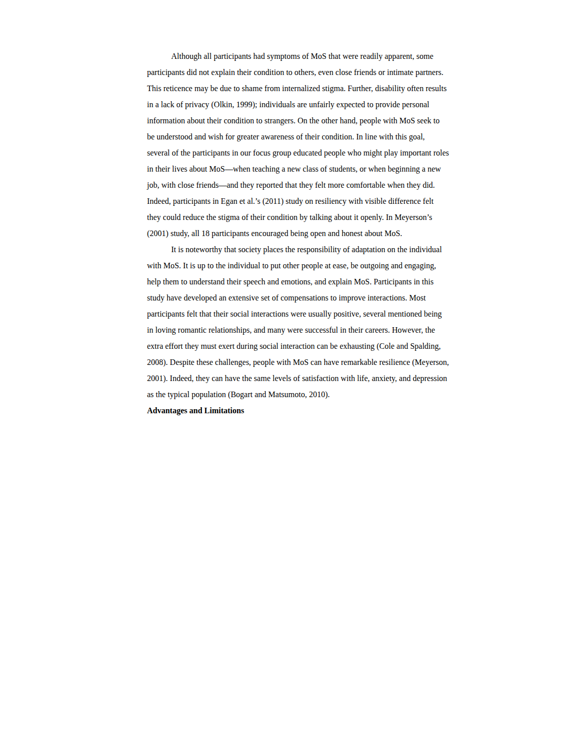Although all participants had symptoms of MoS that were readily apparent, some participants did not explain their condition to others, even close friends or intimate partners. This reticence may be due to shame from internalized stigma. Further, disability often results in a lack of privacy (Olkin, 1999); individuals are unfairly expected to provide personal information about their condition to strangers. On the other hand, people with MoS seek to be understood and wish for greater awareness of their condition. In line with this goal, several of the participants in our focus group educated people who might play important roles in their lives about MoS—when teaching a new class of students, or when beginning a new job, with close friends—and they reported that they felt more comfortable when they did. Indeed, participants in Egan et al.’s (2011) study on resiliency with visible difference felt they could reduce the stigma of their condition by talking about it openly. In Meyerson’s (2001) study, all 18 participants encouraged being open and honest about MoS.
It is noteworthy that society places the responsibility of adaptation on the individual with MoS. It is up to the individual to put other people at ease, be outgoing and engaging, help them to understand their speech and emotions, and explain MoS. Participants in this study have developed an extensive set of compensations to improve interactions. Most participants felt that their social interactions were usually positive, several mentioned being in loving romantic relationships, and many were successful in their careers. However, the extra effort they must exert during social interaction can be exhausting (Cole and Spalding, 2008). Despite these challenges, people with MoS can have remarkable resilience (Meyerson, 2001). Indeed, they can have the same levels of satisfaction with life, anxiety, and depression as the typical population (Bogart and Matsumoto, 2010).
Advantages and Limitations